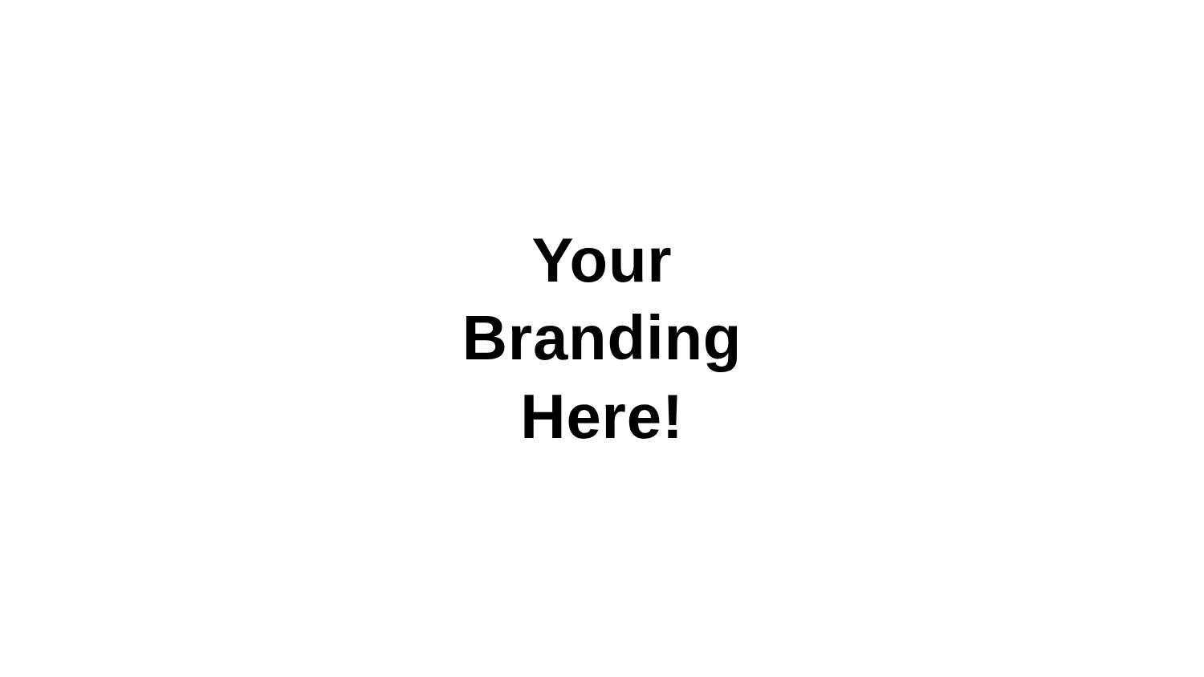Your Branding Here!